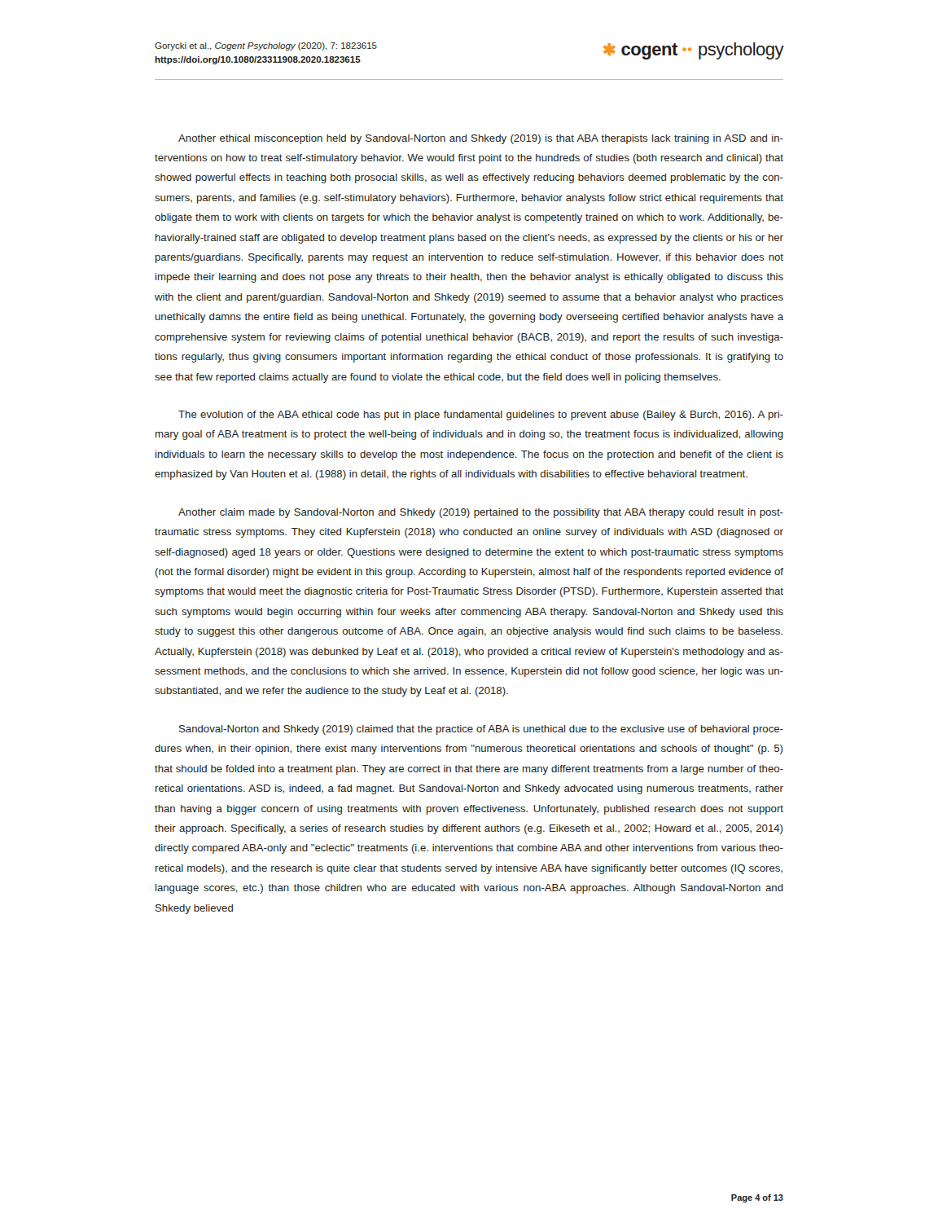Gorycki et al., Cogent Psychology (2020), 7: 1823615
https://doi.org/10.1080/23311908.2020.1823615
✱cogent••psychology
Another ethical misconception held by Sandoval-Norton and Shkedy (2019) is that ABA therapists lack training in ASD and interventions on how to treat self-stimulatory behavior. We would first point to the hundreds of studies (both research and clinical) that showed powerful effects in teaching both prosocial skills, as well as effectively reducing behaviors deemed problematic by the consumers, parents, and families (e.g. self-stimulatory behaviors). Furthermore, behavior analysts follow strict ethical requirements that obligate them to work with clients on targets for which the behavior analyst is competently trained on which to work. Additionally, behaviorally-trained staff are obligated to develop treatment plans based on the client's needs, as expressed by the clients or his or her parents/guardians. Specifically, parents may request an intervention to reduce self-stimulation. However, if this behavior does not impede their learning and does not pose any threats to their health, then the behavior analyst is ethically obligated to discuss this with the client and parent/guardian. Sandoval-Norton and Shkedy (2019) seemed to assume that a behavior analyst who practices unethically damns the entire field as being unethical. Fortunately, the governing body overseeing certified behavior analysts have a comprehensive system for reviewing claims of potential unethical behavior (BACB, 2019), and report the results of such investigations regularly, thus giving consumers important information regarding the ethical conduct of those professionals. It is gratifying to see that few reported claims actually are found to violate the ethical code, but the field does well in policing themselves.
The evolution of the ABA ethical code has put in place fundamental guidelines to prevent abuse (Bailey & Burch, 2016). A primary goal of ABA treatment is to protect the well-being of individuals and in doing so, the treatment focus is individualized, allowing individuals to learn the necessary skills to develop the most independence. The focus on the protection and benefit of the client is emphasized by Van Houten et al. (1988) in detail, the rights of all individuals with disabilities to effective behavioral treatment.
Another claim made by Sandoval-Norton and Shkedy (2019) pertained to the possibility that ABA therapy could result in post-traumatic stress symptoms. They cited Kupferstein (2018) who conducted an online survey of individuals with ASD (diagnosed or self-diagnosed) aged 18 years or older. Questions were designed to determine the extent to which post-traumatic stress symptoms (not the formal disorder) might be evident in this group. According to Kuperstein, almost half of the respondents reported evidence of symptoms that would meet the diagnostic criteria for Post-Traumatic Stress Disorder (PTSD). Furthermore, Kuperstein asserted that such symptoms would begin occurring within four weeks after commencing ABA therapy. Sandoval-Norton and Shkedy used this study to suggest this other dangerous outcome of ABA. Once again, an objective analysis would find such claims to be baseless. Actually, Kupferstein (2018) was debunked by Leaf et al. (2018), who provided a critical review of Kuperstein's methodology and assessment methods, and the conclusions to which she arrived. In essence, Kuperstein did not follow good science, her logic was unsubstantiated, and we refer the audience to the study by Leaf et al. (2018).
Sandoval-Norton and Shkedy (2019) claimed that the practice of ABA is unethical due to the exclusive use of behavioral procedures when, in their opinion, there exist many interventions from "numerous theoretical orientations and schools of thought" (p. 5) that should be folded into a treatment plan. They are correct in that there are many different treatments from a large number of theoretical orientations. ASD is, indeed, a fad magnet. But Sandoval-Norton and Shkedy advocated using numerous treatments, rather than having a bigger concern of using treatments with proven effectiveness. Unfortunately, published research does not support their approach. Specifically, a series of research studies by different authors (e.g. Eikeseth et al., 2002; Howard et al., 2005, 2014) directly compared ABA-only and "eclectic" treatments (i.e. interventions that combine ABA and other interventions from various theoretical models), and the research is quite clear that students served by intensive ABA have significantly better outcomes (IQ scores, language scores, etc.) than those children who are educated with various non-ABA approaches. Although Sandoval-Norton and Shkedy believed
Page 4 of 13